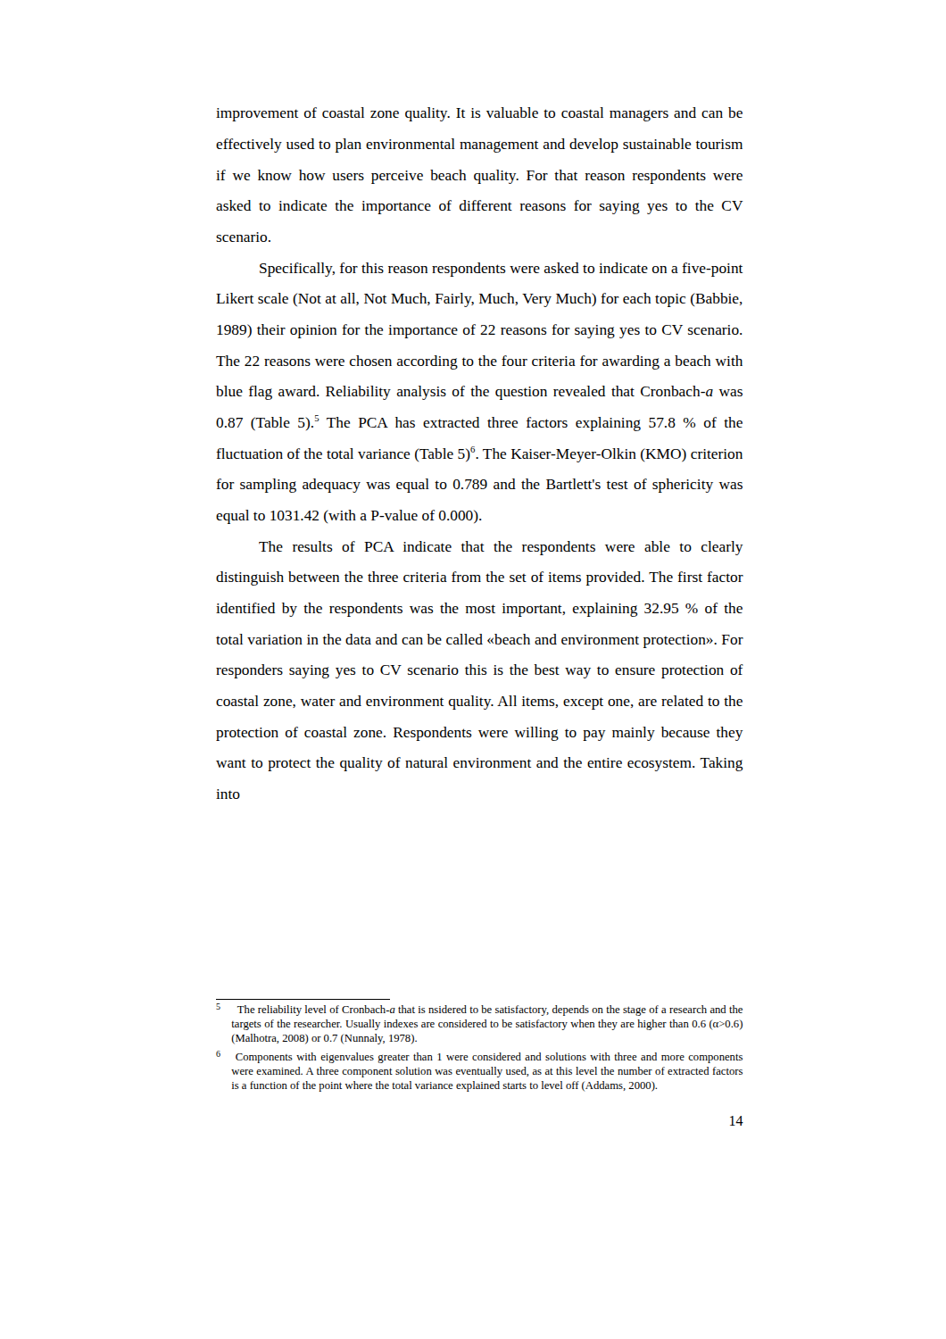improvement of coastal zone quality. It is valuable to coastal managers and can be effectively used to plan environmental management and develop sustainable tourism if we know how users perceive beach quality. For that reason respondents were asked to indicate the importance of different reasons for saying yes to the CV scenario.
Specifically, for this reason respondents were asked to indicate on a five-point Likert scale (Not at all, Not Much, Fairly, Much, Very Much) for each topic (Babbie, 1989) their opinion for the importance of 22 reasons for saying yes to CV scenario. The 22 reasons were chosen according to the four criteria for awarding a beach with blue flag award. Reliability analysis of the question revealed that Cronbach-a was 0.87 (Table 5).5 The PCA has extracted three factors explaining 57.8 % of the fluctuation of the total variance (Table 5)6. The Kaiser-Meyer-Olkin (KMO) criterion for sampling adequacy was equal to 0.789 and the Bartlett's test of sphericity was equal to 1031.42 (with a P-value of 0.000).
The results of PCA indicate that the respondents were able to clearly distinguish between the three criteria from the set of items provided. The first factor identified by the respondents was the most important, explaining 32.95 % of the total variation in the data and can be called «beach and environment protection». For responders saying yes to CV scenario this is the best way to ensure protection of coastal zone, water and environment quality. All items, except one, are related to the protection of coastal zone. Respondents were willing to pay mainly because they want to protect the quality of natural environment and the entire ecosystem. Taking into
5 The reliability level of Cronbach-a that is nsidered to be satisfactory, depends on the stage of a research and the targets of the researcher. Usually indexes are considered to be satisfactory when they are higher than 0.6 (α>0.6) (Malhotra, 2008) or 0.7 (Nunnaly, 1978).
6 Components with eigenvalues greater than 1 were considered and solutions with three and more components were examined. A three component solution was eventually used, as at this level the number of extracted factors is a function of the point where the total variance explained starts to level off (Addams, 2000).
14